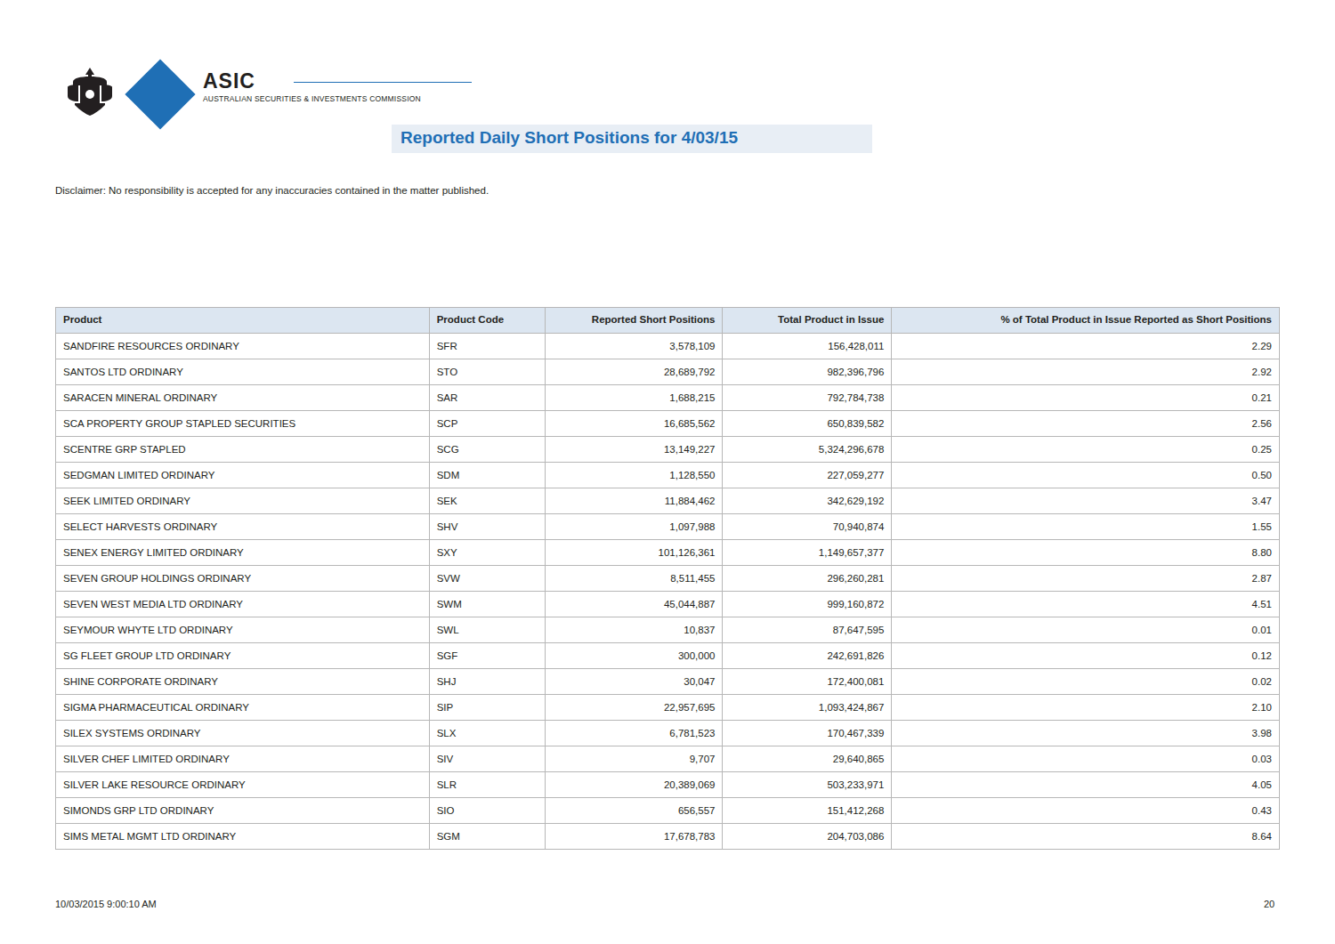ASIC
AUSTRALIAN SECURITIES & INVESTMENTS COMMISSION
Reported Daily Short Positions for 4/03/15
Disclaimer: No responsibility is accepted for any inaccuracies contained in the matter published.
| Product | Product Code | Reported Short Positions | Total Product in Issue | % of Total Product in Issue Reported as Short Positions |
| --- | --- | --- | --- | --- |
| SANDFIRE RESOURCES ORDINARY | SFR | 3,578,109 | 156,428,011 | 2.29 |
| SANTOS LTD ORDINARY | STO | 28,689,792 | 982,396,796 | 2.92 |
| SARACEN MINERAL ORDINARY | SAR | 1,688,215 | 792,784,738 | 0.21 |
| SCA PROPERTY GROUP STAPLED SECURITIES | SCP | 16,685,562 | 650,839,582 | 2.56 |
| SCENTRE GRP STAPLED | SCG | 13,149,227 | 5,324,296,678 | 0.25 |
| SEDGMAN LIMITED ORDINARY | SDM | 1,128,550 | 227,059,277 | 0.50 |
| SEEK LIMITED ORDINARY | SEK | 11,884,462 | 342,629,192 | 3.47 |
| SELECT HARVESTS ORDINARY | SHV | 1,097,988 | 70,940,874 | 1.55 |
| SENEX ENERGY LIMITED ORDINARY | SXY | 101,126,361 | 1,149,657,377 | 8.80 |
| SEVEN GROUP HOLDINGS ORDINARY | SVW | 8,511,455 | 296,260,281 | 2.87 |
| SEVEN WEST MEDIA LTD ORDINARY | SWM | 45,044,887 | 999,160,872 | 4.51 |
| SEYMOUR WHYTE LTD ORDINARY | SWL | 10,837 | 87,647,595 | 0.01 |
| SG FLEET GROUP LTD ORDINARY | SGF | 300,000 | 242,691,826 | 0.12 |
| SHINE CORPORATE ORDINARY | SHJ | 30,047 | 172,400,081 | 0.02 |
| SIGMA PHARMACEUTICAL ORDINARY | SIP | 22,957,695 | 1,093,424,867 | 2.10 |
| SILEX SYSTEMS ORDINARY | SLX | 6,781,523 | 170,467,339 | 3.98 |
| SILVER CHEF LIMITED ORDINARY | SIV | 9,707 | 29,640,865 | 0.03 |
| SILVER LAKE RESOURCE ORDINARY | SLR | 20,389,069 | 503,233,971 | 4.05 |
| SIMONDS GRP LTD ORDINARY | SIO | 656,557 | 151,412,268 | 0.43 |
| SIMS METAL MGMT LTD ORDINARY | SGM | 17,678,783 | 204,703,086 | 8.64 |
10/03/2015 9:00:10 AM
20